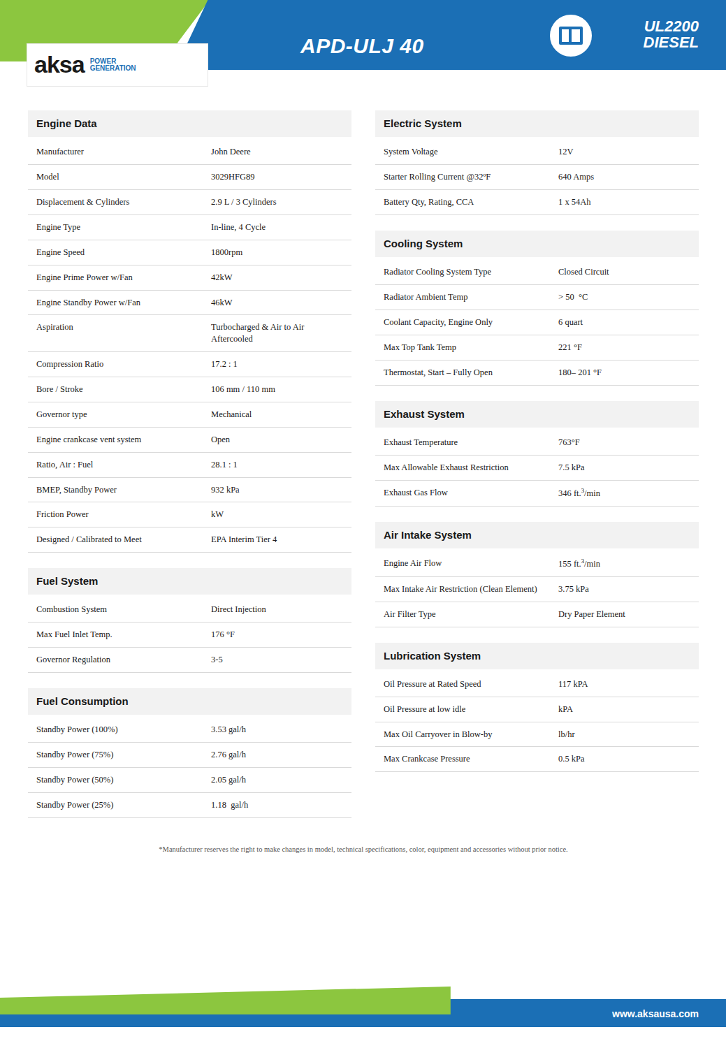APD-ULJ 40
UL2200
DIESEL
aksa POWER GENERATION
Engine Data
| Manufacturer | John Deere |
| Model | 3029HFG89 |
| Displacement & Cylinders | 2.9 L / 3 Cylinders |
| Engine Type | In-line, 4 Cycle |
| Engine Speed | 1800rpm |
| Engine Prime Power w/Fan | 42kW |
| Engine Standby Power w/Fan | 46kW |
| Aspiration | Turbocharged & Air to Air Aftercooled |
| Compression Ratio | 17.2 : 1 |
| Bore / Stroke | 106 mm / 110 mm |
| Governor type | Mechanical |
| Engine crankcase vent system | Open |
| Ratio, Air : Fuel | 28.1 : 1 |
| BMEP, Standby Power | 932 kPa |
| Friction Power | kW |
| Designed / Calibrated to Meet | EPA Interim Tier 4 |
Fuel System
| Combustion System | Direct Injection |
| Max Fuel Inlet Temp. | 176 °F |
| Governor Regulation | 3-5 |
Fuel Consumption
| Standby Power (100%) | 3.53 gal/h |
| Standby Power (75%) | 2.76 gal/h |
| Standby Power (50%) | 2.05 gal/h |
| Standby Power (25%) | 1.18 gal/h |
Electric System
| System Voltage | 12V |
| Starter Rolling Current @32ºF | 640 Amps |
| Battery Qty, Rating, CCA | 1 x 54Ah |
Cooling System
| Radiator Cooling System Type | Closed Circuit |
| Radiator Ambient Temp | > 50 °C |
| Coolant Capacity, Engine Only | 6 quart |
| Max Top Tank Temp | 221 °F |
| Thermostat, Start – Fully Open | 180– 201 °F |
Exhaust System
| Exhaust Temperature | 763°F |
| Max Allowable Exhaust Restriction | 7.5 kPa |
| Exhaust Gas Flow | 346 ft. 3 /min |
Air Intake System
| Engine Air Flow | 155 ft. 3 /min |
| Max Intake Air Restriction (Clean Element) | 3.75 kPa |
| Air Filter Type | Dry Paper Element |
Lubrication System
| Oil Pressure at Rated Speed | 117 kPA |
| Oil Pressure at low idle | kPA |
| Max Oil Carryover in Blow-by | lb/hr |
| Max Crankcase Pressure | 0.5 kPa |
*Manufacturer reserves the right to make changes in model, technical specifications, color, equipment and accessories without prior notice.
www.aksausa.com